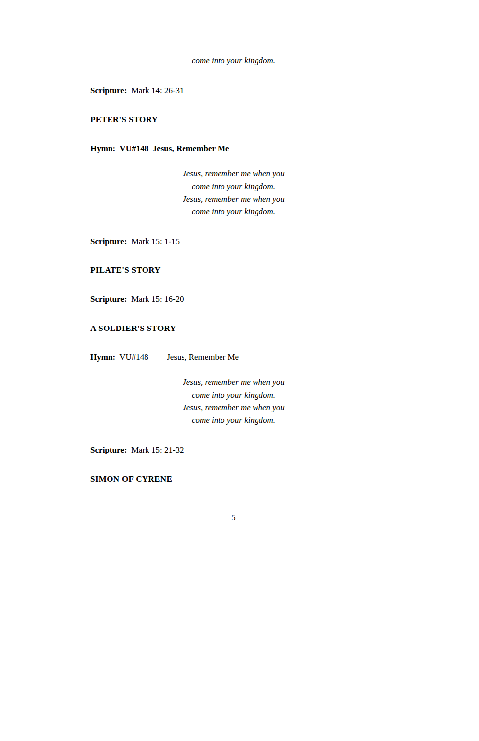come into your kingdom.
Scripture: Mark 14: 26-31
PETER'S STORY
Hymn: VU#148 Jesus, Remember Me
Jesus, remember me when you
come into your kingdom.
Jesus, remember me when you
come into your kingdom.
Scripture: Mark 15: 1-15
PILATE'S STORY
Scripture: Mark 15: 16-20
A SOLDIER'S STORY
Hymn: VU#148 Jesus, Remember Me
Jesus, remember me when you
come into your kingdom.
Jesus, remember me when you
come into your kingdom.
Scripture: Mark 15: 21-32
SIMON OF CYRENE
5